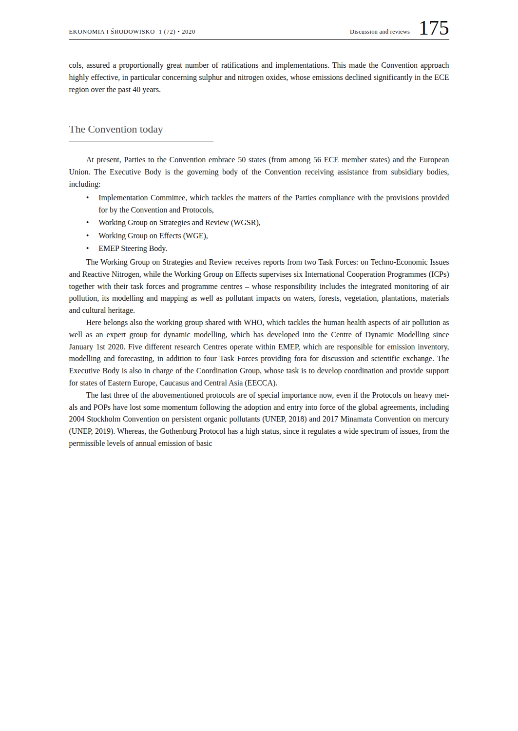Ekonomia i Środowisko 1 (72) • 2020
Discussion and reviews
175
cols, assured a proportionally great number of ratifications and implementations. This made the Convention approach highly effective, in particular concerning sulphur and nitrogen oxides, whose emissions declined significantly in the ECE region over the past 40 years.
The Convention today
At present, Parties to the Convention embrace 50 states (from among 56 ECE member states) and the European Union. The Executive Body is the governing body of the Convention receiving assistance from subsidiary bodies, including:
Implementation Committee, which tackles the matters of the Parties compliance with the provisions provided for by the Convention and Protocols,
Working Group on Strategies and Review (WGSR),
Working Group on Effects (WGE),
EMEP Steering Body.
The Working Group on Strategies and Review receives reports from two Task Forces: on Techno-Economic Issues and Reactive Nitrogen, while the Working Group on Effects supervises six International Cooperation Programmes (ICPs) together with their task forces and programme centres – whose responsibility includes the integrated monitoring of air pollution, its modelling and mapping as well as pollutant impacts on waters, forests, vegetation, plantations, materials and cultural heritage.
Here belongs also the working group shared with WHO, which tackles the human health aspects of air pollution as well as an expert group for dynamic modelling, which has developed into the Centre of Dynamic Modelling since January 1st 2020. Five different research Centres operate within EMEP, which are responsible for emission inventory, modelling and forecasting, in addition to four Task Forces providing fora for discussion and scientific exchange. The Executive Body is also in charge of the Coordination Group, whose task is to develop coordination and provide support for states of Eastern Europe, Caucasus and Central Asia (EECCA).
The last three of the abovementioned protocols are of special importance now, even if the Protocols on heavy metals and POPs have lost some momentum following the adoption and entry into force of the global agreements, including 2004 Stockholm Convention on persistent organic pollutants (UNEP, 2018) and 2017 Minamata Convention on mercury (UNEP, 2019). Whereas, the Gothenburg Protocol has a high status, since it regulates a wide spectrum of issues, from the permissible levels of annual emission of basic